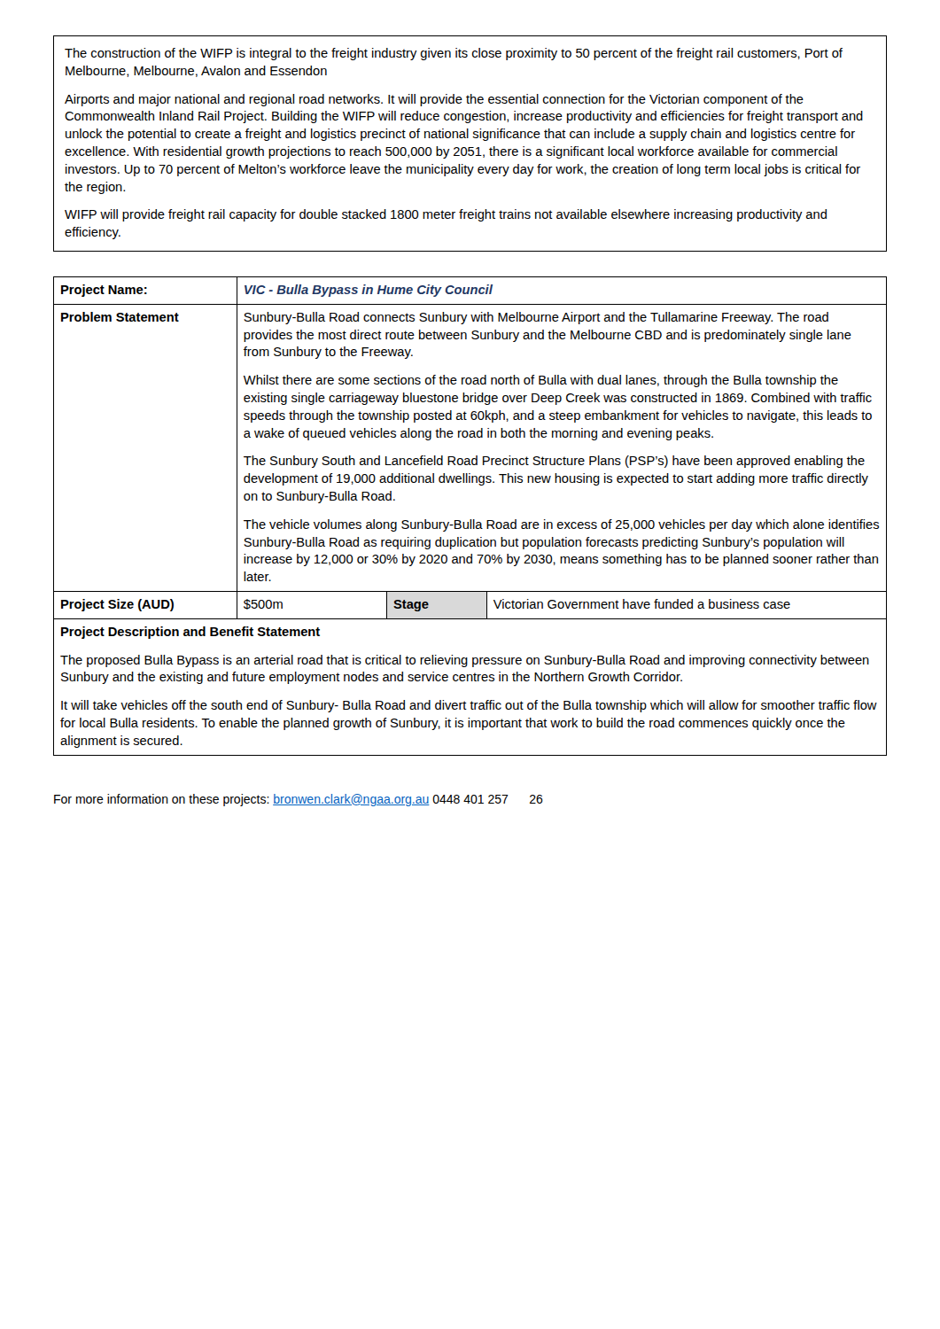The construction of the WIFP is integral to the freight industry given its close proximity to 50 percent of the freight rail customers, Port of Melbourne, Melbourne, Avalon and Essendon
Airports and major national and regional road networks. It will provide the essential connection for the Victorian component of the Commonwealth Inland Rail Project. Building the WIFP will reduce congestion, increase productivity and efficiencies for freight transport and unlock the potential to create a freight and logistics precinct of national significance that can include a supply chain and logistics centre for excellence. With residential growth projections to reach 500,000 by 2051, there is a significant local workforce available for commercial investors. Up to 70 percent of Melton’s workforce leave the municipality every day for work, the creation of long term local jobs is critical for the region.
WIFP will provide freight rail capacity for double stacked 1800 meter freight trains not available elsewhere increasing productivity and efficiency.
| Project Name: | VIC - Bulla Bypass in Hume City Council |
| Problem Statement | Sunbury-Bulla Road connects Sunbury with Melbourne Airport and the Tullamarine Freeway. The road provides the most direct route between Sunbury and the Melbourne CBD and is predominately single lane from Sunbury to the Freeway. Whilst there are some sections of the road north of Bulla with dual lanes, through the Bulla township the existing single carriageway bluestone bridge over Deep Creek was constructed in 1869. Combined with traffic speeds through the township posted at 60kph, and a steep embankment for vehicles to navigate, this leads to a wake of queued vehicles along the road in both the morning and evening peaks. The Sunbury South and Lancefield Road Precinct Structure Plans (PSP’s) have been approved enabling the development of 19,000 additional dwellings. This new housing is expected to start adding more traffic directly on to Sunbury-Bulla Road. The vehicle volumes along Sunbury-Bulla Road are in excess of 25,000 vehicles per day which alone identifies Sunbury-Bulla Road as requiring duplication but population forecasts predicting Sunbury’s population will increase by 12,000 or 30% by 2020 and 70% by 2030, means something has to be planned sooner rather than later. |
| Project Size (AUD) | $500m | Stage | Victorian Government have funded a business case |
| Project Description and Benefit Statement The proposed Bulla Bypass is an arterial road that is critical to relieving pressure on Sunbury-Bulla Road and improving connectivity between Sunbury and the existing and future employment nodes and service centres in the Northern Growth Corridor. It will take vehicles off the south end of Sunbury- Bulla Road and divert traffic out of the Bulla township which will allow for smoother traffic flow for local Bulla residents. To enable the planned growth of Sunbury, it is important that work to build the road commences quickly once the alignment is secured. |
For more information on these projects: bronwen.clark@ngaa.org.au 0448 401 257 26